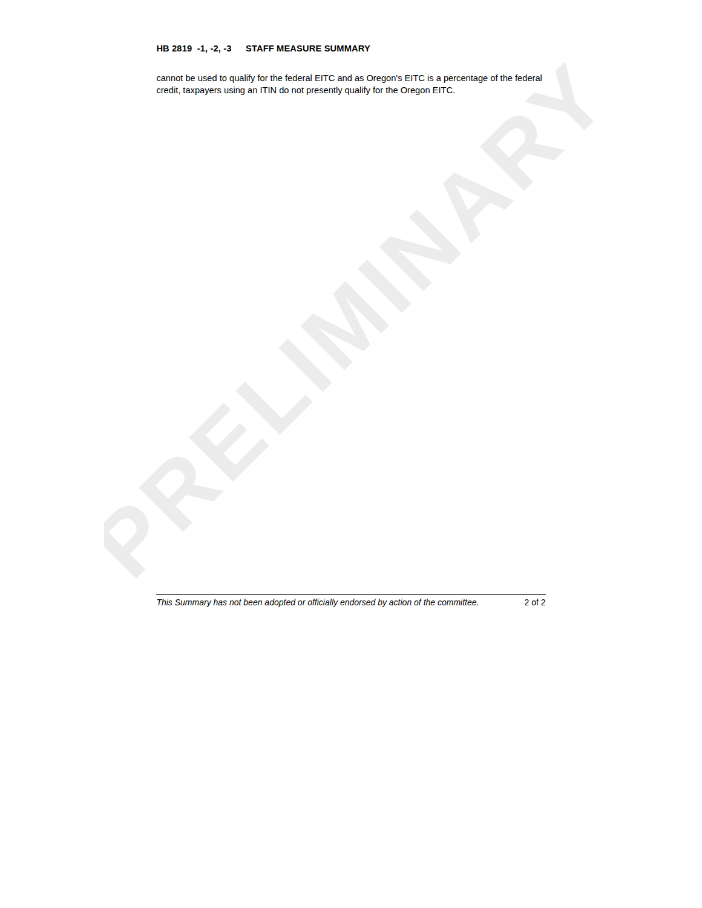PRELIMINARY
HB 2819 -1, -2, -3 STAFF MEASURE SUMMARY
cannot be used to qualify for the federal EITC and as Oregon's EITC is a percentage of the federal credit, taxpayers using an ITIN do not presently qualify for the Oregon EITC.
This Summary has not been adopted or officially endorsed by action of the committee. 2 of 2